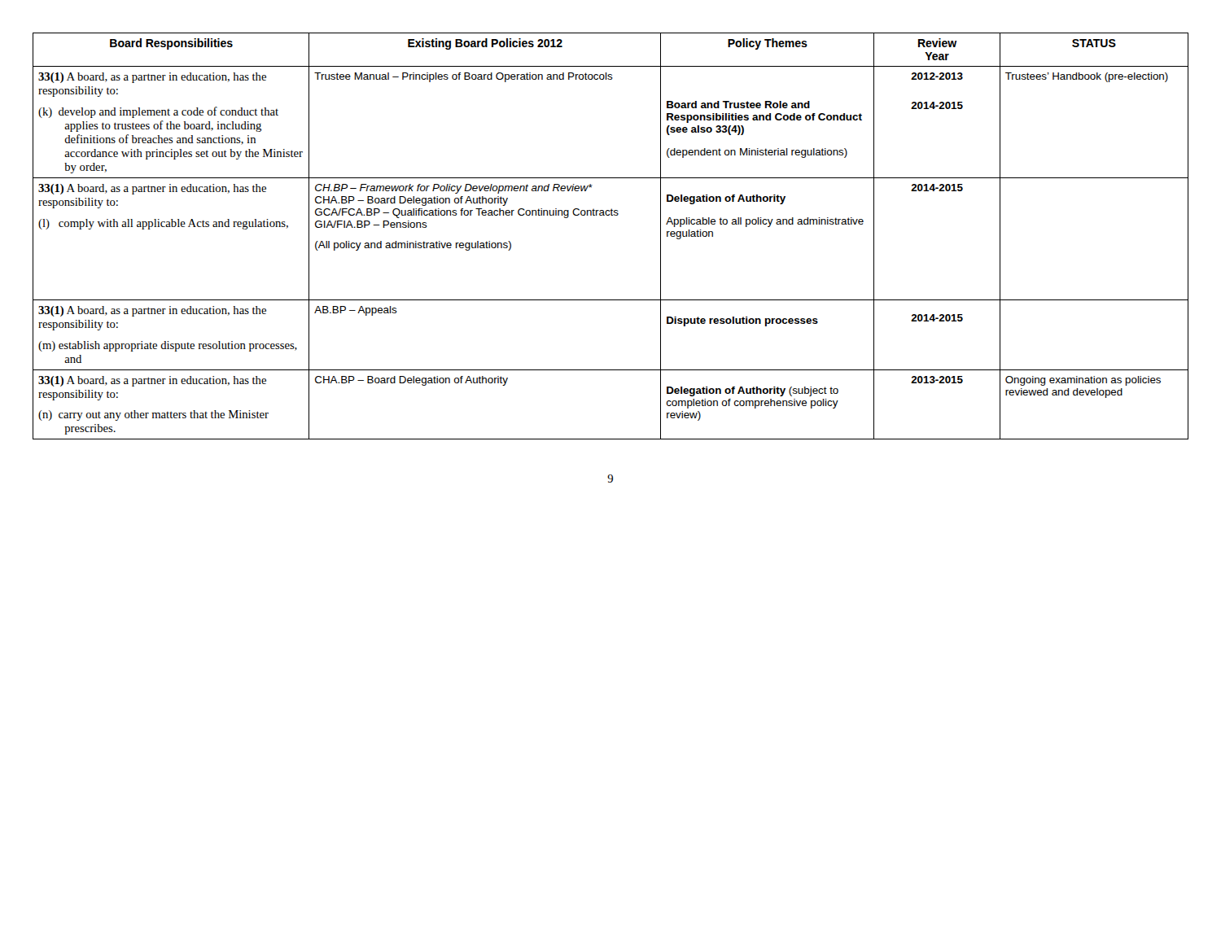| Board Responsibilities | Existing Board Policies 2012 | Policy Themes | Review Year | STATUS |
| --- | --- | --- | --- | --- |
| 33(1) A board, as a partner in education, has the responsibility to: (k) develop and implement a code of conduct that applies to trustees of the board, including definitions of breaches and sanctions, in accordance with principles set out by the Minister by order, | Trustee Manual – Principles of Board Operation and Protocols | Board and Trustee Role and Responsibilities and Code of Conduct (see also 33(4)) (dependent on Ministerial regulations) | 2012-2013 2014-2015 | Trustees’ Handbook (pre-election) |
| 33(1) A board, as a partner in education, has the responsibility to: (l) comply with all applicable Acts and regulations, | CH.BP – Framework for Policy Development and Review* CHA.BP – Board Delegation of Authority GCA/FCA.BP – Qualifications for Teacher Continuing Contracts GIA/FIA.BP – Pensions (All policy and administrative regulations) | Delegation of Authority Applicable to all policy and administrative regulation | 2014-2015 | |
| 33(1) A board, as a partner in education, has the responsibility to: (m) establish appropriate dispute resolution processes, and | AB.BP – Appeals | Dispute resolution processes | 2014-2015 | |
| 33(1) A board, as a partner in education, has the responsibility to: (n) carry out any other matters that the Minister prescribes. | CHA.BP – Board Delegation of Authority | Delegation of Authority (subject to completion of comprehensive policy review) | 2013-2015 | Ongoing examination as policies reviewed and developed |
9